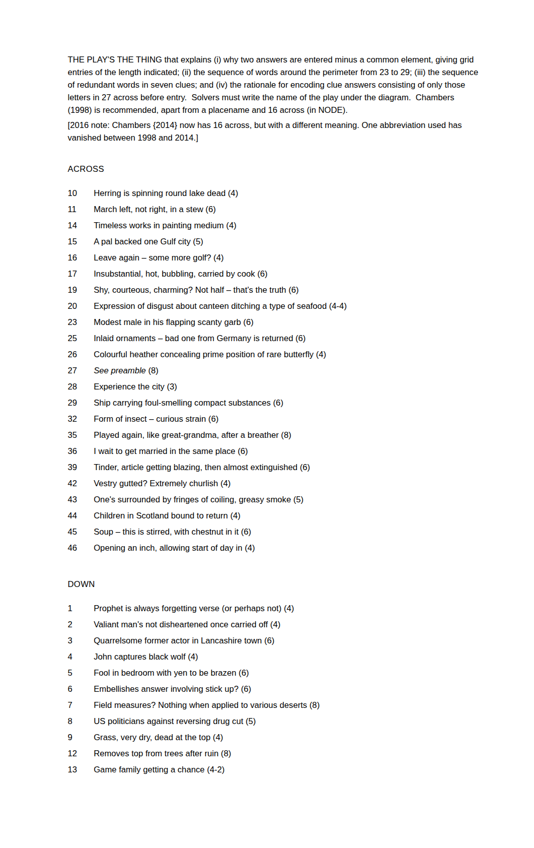THE PLAY'S THE THING that explains (i) why two answers are entered minus a common element, giving grid entries of the length indicated; (ii) the sequence of words around the perimeter from 23 to 29; (iii) the sequence of redundant words in seven clues; and (iv) the rationale for encoding clue answers consisting of only those letters in 27 across before entry. Solvers must write the name of the play under the diagram. Chambers (1998) is recommended, apart from a placename and 16 across (in NODE).
[2016 note: Chambers {2014} now has 16 across, but with a different meaning. One abbreviation used has vanished between 1998 and 2014.]
ACROSS
| 10 | Herring is spinning round lake dead (4) |
| 11 | March left, not right, in a stew (6) |
| 14 | Timeless works in painting medium (4) |
| 15 | A pal backed one Gulf city (5) |
| 16 | Leave again – some more golf? (4) |
| 17 | Insubstantial, hot, bubbling, carried by cook (6) |
| 19 | Shy, courteous, charming? Not half – that's the truth (6) |
| 20 | Expression of disgust about canteen ditching a type of seafood (4-4) |
| 23 | Modest male in his flapping scanty garb (6) |
| 25 | Inlaid ornaments – bad one from Germany is returned (6) |
| 26 | Colourful heather concealing prime position of rare butterfly (4) |
| 27 | See preamble (8) |
| 28 | Experience the city (3) |
| 29 | Ship carrying foul-smelling compact substances (6) |
| 32 | Form of insect – curious strain (6) |
| 35 | Played again, like great-grandma, after a breather (8) |
| 36 | I wait to get married in the same place (6) |
| 39 | Tinder, article getting blazing, then almost extinguished (6) |
| 42 | Vestry gutted? Extremely churlish (4) |
| 43 | One's surrounded by fringes of coiling, greasy smoke (5) |
| 44 | Children in Scotland bound to return (4) |
| 45 | Soup – this is stirred, with chestnut in it (6) |
| 46 | Opening an inch, allowing start of day in (4) |
DOWN
| 1 | Prophet is always forgetting verse (or perhaps not) (4) |
| 2 | Valiant man's not disheartened once carried off (4) |
| 3 | Quarrelsome former actor in Lancashire town (6) |
| 4 | John captures black wolf (4) |
| 5 | Fool in bedroom with yen to be brazen (6) |
| 6 | Embellishes answer involving stick up? (6) |
| 7 | Field measures? Nothing when applied to various deserts (8) |
| 8 | US politicians against reversing drug cut (5) |
| 9 | Grass, very dry, dead at the top (4) |
| 12 | Removes top from trees after ruin (8) |
| 13 | Game family getting a chance (4-2) |